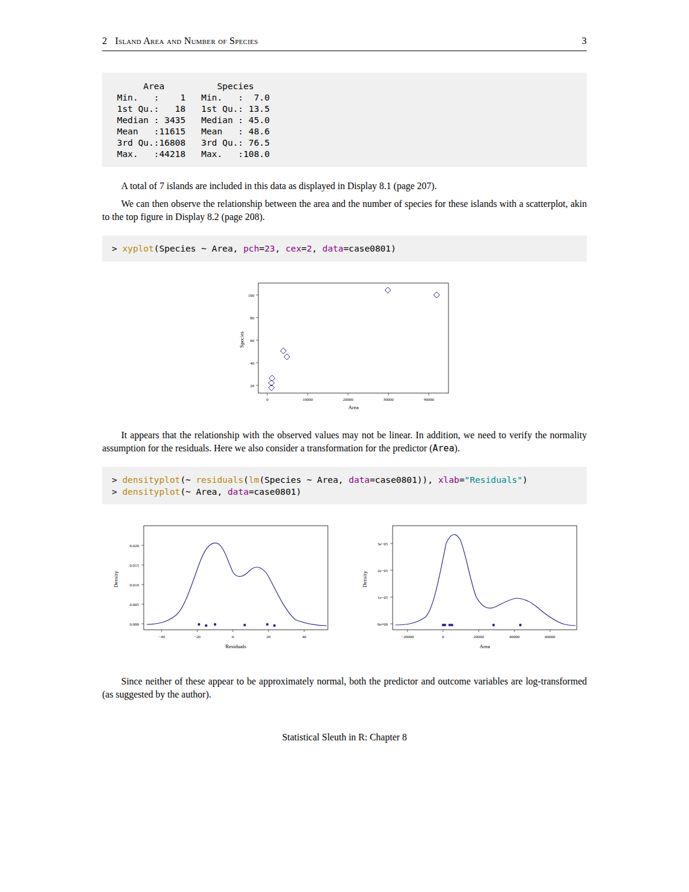2 Island Area and Number of Species
3
      Area          Species     
 Min.   :    1   Min.   :  7.0  
 1st Qu.:   18   1st Qu.: 13.5  
 Median : 3435   Median : 45.0  
 Mean   :11615   Mean   : 48.6  
 3rd Qu.:16808   3rd Qu.: 76.5  
 Max.   :44218   Max.   :108.0  
A total of 7 islands are included in this data as displayed in Display 8.1 (page 207).
We can then observe the relationship between the area and the number of species for these islands with a scatterplot, akin to the top figure in Display 8.2 (page 208).
> xyplot(Species ~ Area, pch=23, cex=2, data=case0801)
100 80 60 40 20 0 10000 20000 30000 40000 Area Species
It appears that the relationship with the observed values may not be linear. In addition, we need to verify the normality assumption for the residuals. Here we also consider a transformation for the predictor (Area).
> densityplot(~ residuals(lm(Species ~ Area, data=case0801)), xlab="Residuals")
> densityplot(~ Area, data=case0801)
0.000 0.005 0.010 0.015 0.020 −40 −20 0 20 40 Residuals Density
0e+00 1e−05 2e−05 3e−05 −20000 0 20000 40000 60000 Area Density
Since neither of these appear to be approximately normal, both the predictor and outcome variables are log-transformed (as suggested by the author).
Statistical Sleuth in R: Chapter 8